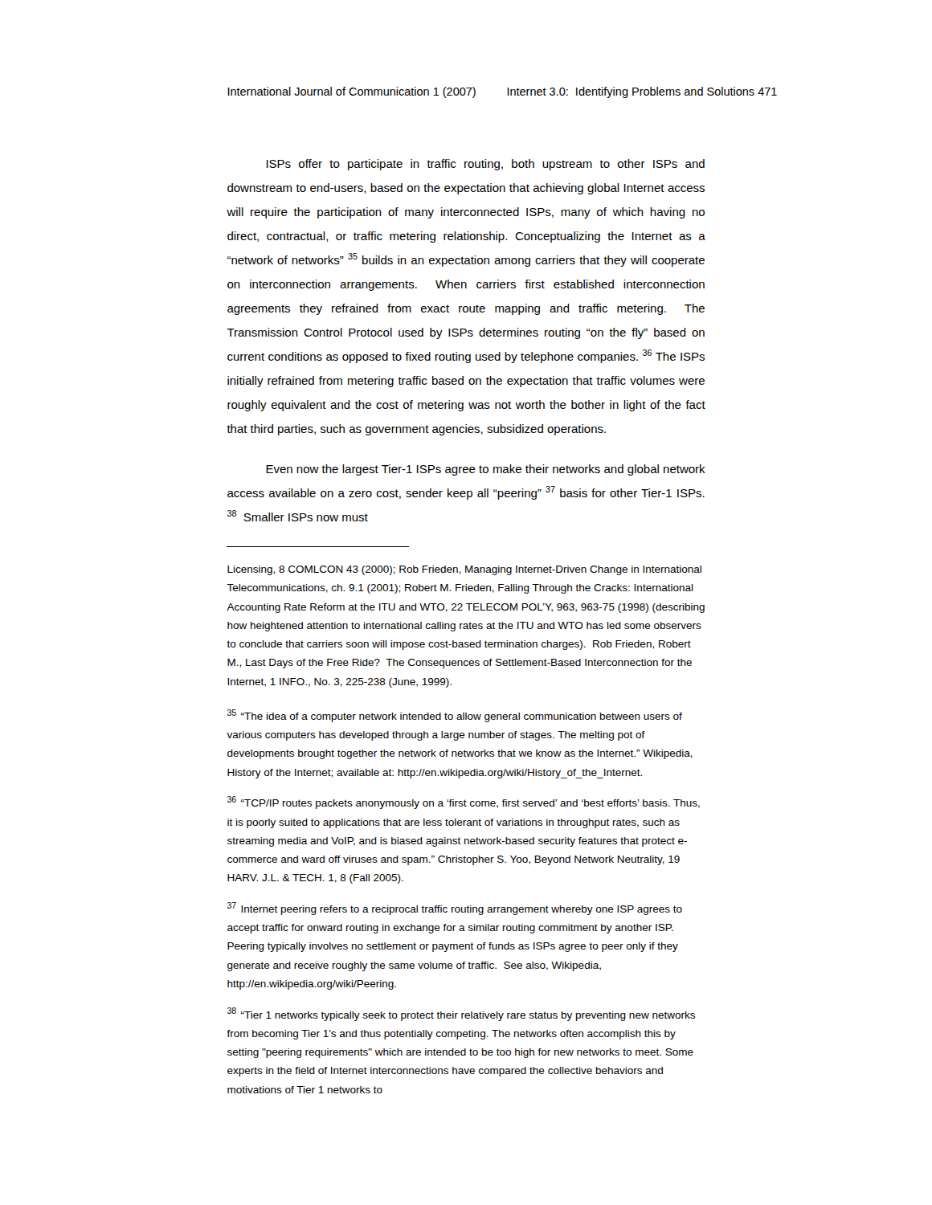International Journal of Communication 1 (2007) Internet 3.0: Identifying Problems and Solutions 471
ISPs offer to participate in traffic routing, both upstream to other ISPs and downstream to end-users, based on the expectation that achieving global Internet access will require the participation of many interconnected ISPs, many of which having no direct, contractual, or traffic metering relationship. Conceptualizing the Internet as a “network of networks” 35 builds in an expectation among carriers that they will cooperate on interconnection arrangements. When carriers first established interconnection agreements they refrained from exact route mapping and traffic metering. The Transmission Control Protocol used by ISPs determines routing “on the fly” based on current conditions as opposed to fixed routing used by telephone companies. 36 The ISPs initially refrained from metering traffic based on the expectation that traffic volumes were roughly equivalent and the cost of metering was not worth the bother in light of the fact that third parties, such as government agencies, subsidized operations.
Even now the largest Tier-1 ISPs agree to make their networks and global network access available on a zero cost, sender keep all “peering” 37 basis for other Tier-1 ISPs. 38 Smaller ISPs now must
Licensing, 8 COMLCON 43 (2000); Rob Frieden, Managing Internet-Driven Change in International Telecommunications, ch. 9.1 (2001); Robert M. Frieden, Falling Through the Cracks: International Accounting Rate Reform at the ITU and WTO, 22 TELECOM POL’Y, 963, 963-75 (1998) (describing how heightened attention to international calling rates at the ITU and WTO has led some observers to conclude that carriers soon will impose cost-based termination charges). Rob Frieden, Robert M., Last Days of the Free Ride? The Consequences of Settlement-Based Interconnection for the Internet, 1 INFO., No. 3, 225-238 (June, 1999).
35 “The idea of a computer network intended to allow general communication between users of various computers has developed through a large number of stages. The melting pot of developments brought together the network of networks that we know as the Internet.” Wikipedia, History of the Internet; available at: http://en.wikipedia.org/wiki/History_of_the_Internet.
36 “TCP/IP routes packets anonymously on a ‘first come, first served’ and ‘best efforts’ basis. Thus, it is poorly suited to applications that are less tolerant of variations in throughput rates, such as streaming media and VoIP, and is biased against network-based security features that protect e-commerce and ward off viruses and spam.” Christopher S. Yoo, Beyond Network Neutrality, 19 HARV. J.L. & TECH. 1, 8 (Fall 2005).
37 Internet peering refers to a reciprocal traffic routing arrangement whereby one ISP agrees to accept traffic for onward routing in exchange for a similar routing commitment by another ISP. Peering typically involves no settlement or payment of funds as ISPs agree to peer only if they generate and receive roughly the same volume of traffic. See also, Wikipedia, http://en.wikipedia.org/wiki/Peering.
38 “Tier 1 networks typically seek to protect their relatively rare status by preventing new networks from becoming Tier 1's and thus potentially competing. The networks often accomplish this by setting "peering requirements" which are intended to be too high for new networks to meet. Some experts in the field of Internet interconnections have compared the collective behaviors and motivations of Tier 1 networks to